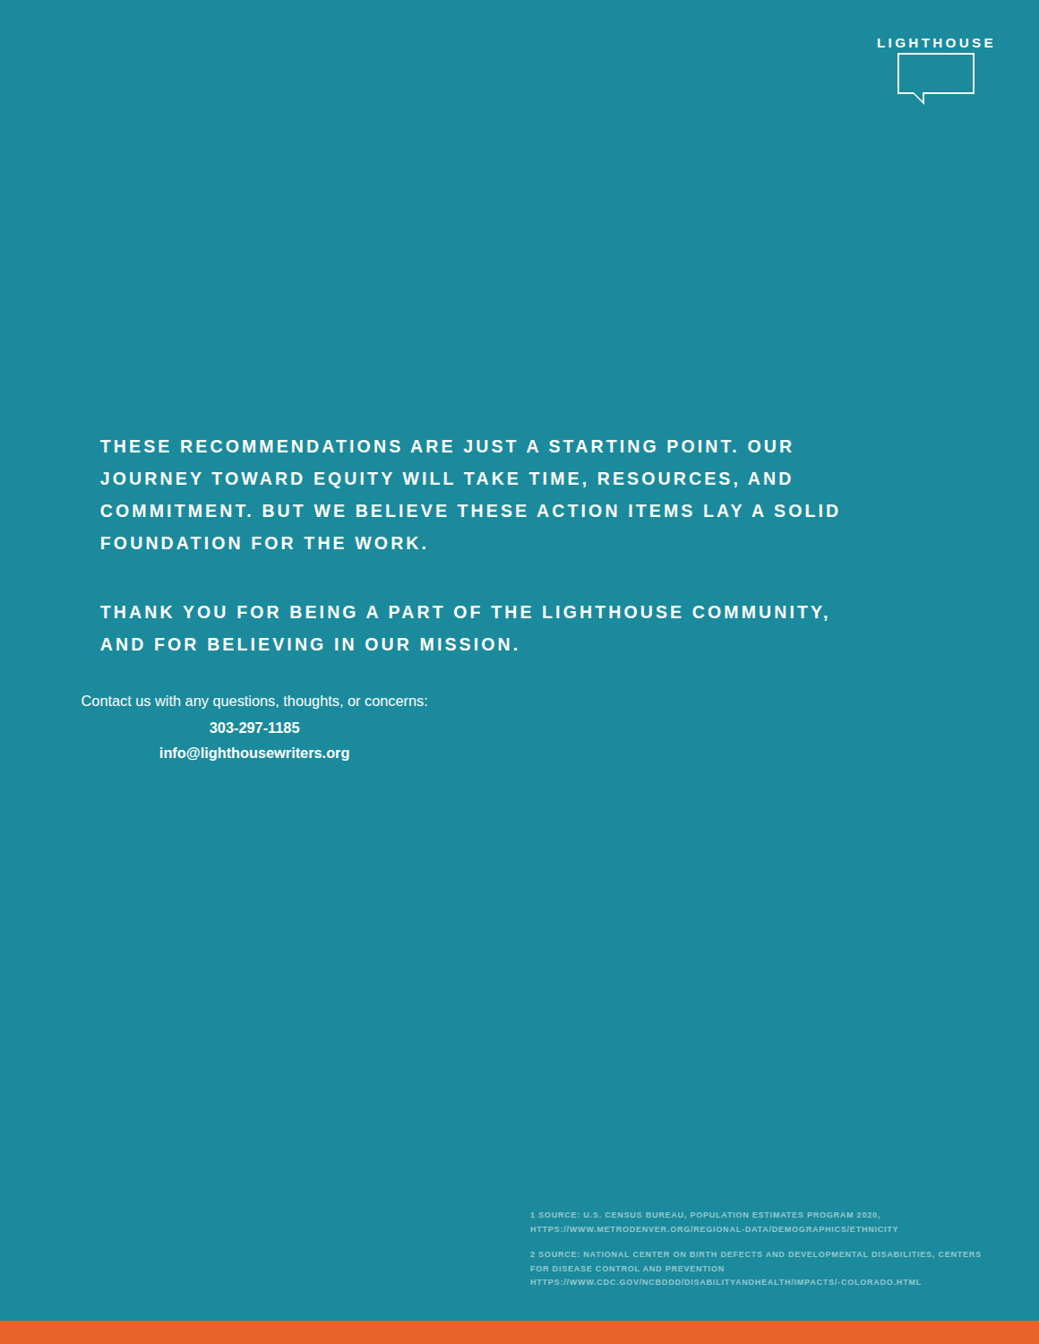Lighthouse
These recommendations are just a starting point. Our journey toward equity will take time, resources, and commitment. But we believe these action items lay a solid foundation for the work.
Thank you for being a part of the Lighthouse community, and for believing in our mission.
Contact us with any questions, thoughts, or concerns:
303-297-1185
info@lighthousewriters.org
1 Source: U.S. Census Bureau, Population Estimates Program 2020, https://www.metrodenver.org/regional-data/demographics/ethnicity
2 Source: National Center on Birth Defects and Developmental Disabilities, Centers for Disease Control and Prevention https://www.cdc.gov/ncbddd/disabilityandhealth/impacts/-colorado.html